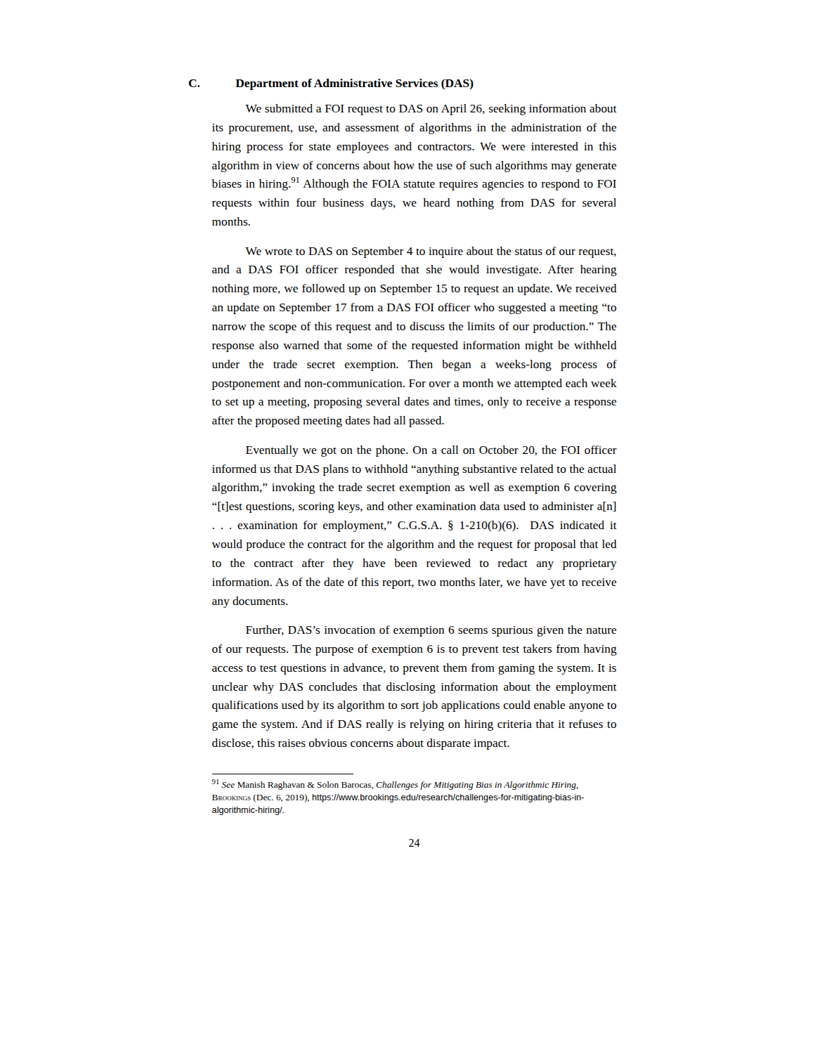C. Department of Administrative Services (DAS)
We submitted a FOI request to DAS on April 26, seeking information about its procurement, use, and assessment of algorithms in the administration of the hiring process for state employees and contractors. We were interested in this algorithm in view of concerns about how the use of such algorithms may generate biases in hiring.91 Although the FOIA statute requires agencies to respond to FOI requests within four business days, we heard nothing from DAS for several months.
We wrote to DAS on September 4 to inquire about the status of our request, and a DAS FOI officer responded that she would investigate. After hearing nothing more, we followed up on September 15 to request an update. We received an update on September 17 from a DAS FOI officer who suggested a meeting “to narrow the scope of this request and to discuss the limits of our production.” The response also warned that some of the requested information might be withheld under the trade secret exemption. Then began a weeks-long process of postponement and non-communication. For over a month we attempted each week to set up a meeting, proposing several dates and times, only to receive a response after the proposed meeting dates had all passed.
Eventually we got on the phone. On a call on October 20, the FOI officer informed us that DAS plans to withhold “anything substantive related to the actual algorithm,” invoking the trade secret exemption as well as exemption 6 covering “[t]est questions, scoring keys, and other examination data used to administer a[n] . . . examination for employment,” C.G.S.A. § 1-210(b)(6). DAS indicated it would produce the contract for the algorithm and the request for proposal that led to the contract after they have been reviewed to redact any proprietary information. As of the date of this report, two months later, we have yet to receive any documents.
Further, DAS’s invocation of exemption 6 seems spurious given the nature of our requests. The purpose of exemption 6 is to prevent test takers from having access to test questions in advance, to prevent them from gaming the system. It is unclear why DAS concludes that disclosing information about the employment qualifications used by its algorithm to sort job applications could enable anyone to game the system. And if DAS really is relying on hiring criteria that it refuses to disclose, this raises obvious concerns about disparate impact.
91 See Manish Raghavan & Solon Barocas, Challenges for Mitigating Bias in Algorithmic Hiring, Brookings (Dec. 6, 2019), https://www.brookings.edu/research/challenges-for-mitigating-bias-in-algorithmic-hiring/.
24